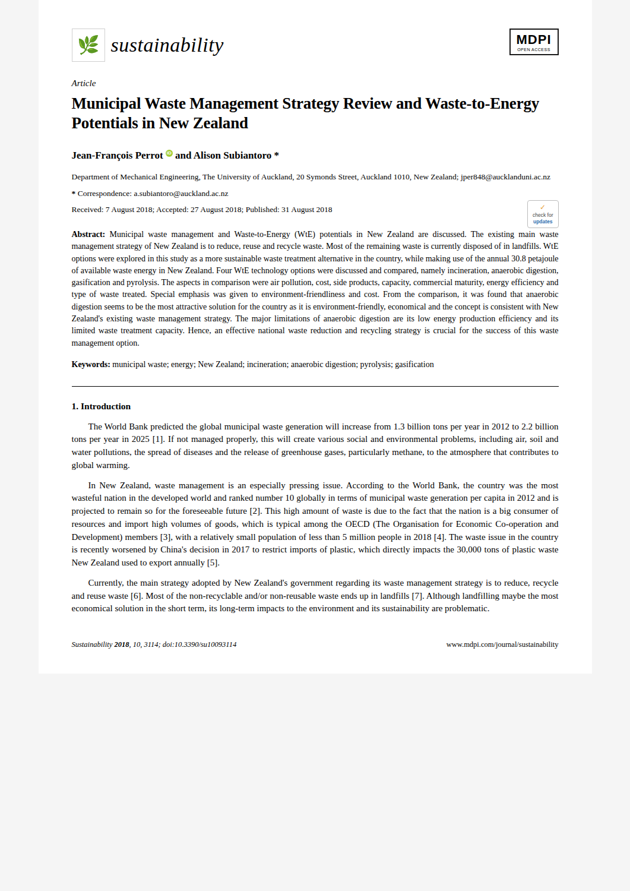🌿
sustainability
MDPIOPEN ACCESS
Article
Municipal Waste Management Strategy Review and Waste-to-Energy Potentials in New Zealand
Jean-François Perrot iD and Alison Subiantoro *
Department of Mechanical Engineering, The University of Auckland, 20 Symonds Street, Auckland 1010, New Zealand; jper848@aucklanduni.ac.nz
* Correspondence: a.subiantoro@auckland.ac.nz
✓ check for
updates
Received: 7 August 2018; Accepted: 27 August 2018; Published: 31 August 2018
Abstract: Municipal waste management and Waste-to-Energy (WtE) potentials in New Zealand are discussed. The existing main waste management strategy of New Zealand is to reduce, reuse and recycle waste. Most of the remaining waste is currently disposed of in landfills. WtE options were explored in this study as a more sustainable waste treatment alternative in the country, while making use of the annual 30.8 petajoule of available waste energy in New Zealand. Four WtE technology options were discussed and compared, namely incineration, anaerobic digestion, gasification and pyrolysis. The aspects in comparison were air pollution, cost, side products, capacity, commercial maturity, energy efficiency and type of waste treated. Special emphasis was given to environment-friendliness and cost. From the comparison, it was found that anaerobic digestion seems to be the most attractive solution for the country as it is environment-friendly, economical and the concept is consistent with New Zealand's existing waste management strategy. The major limitations of anaerobic digestion are its low energy production efficiency and its limited waste treatment capacity. Hence, an effective national waste reduction and recycling strategy is crucial for the success of this waste management option.
Keywords: municipal waste; energy; New Zealand; incineration; anaerobic digestion; pyrolysis; gasification
1. Introduction
The World Bank predicted the global municipal waste generation will increase from 1.3 billion tons per year in 2012 to 2.2 billion tons per year in 2025 [1]. If not managed properly, this will create various social and environmental problems, including air, soil and water pollutions, the spread of diseases and the release of greenhouse gases, particularly methane, to the atmosphere that contributes to global warming.
In New Zealand, waste management is an especially pressing issue. According to the World Bank, the country was the most wasteful nation in the developed world and ranked number 10 globally in terms of municipal waste generation per capita in 2012 and is projected to remain so for the foreseeable future [2]. This high amount of waste is due to the fact that the nation is a big consumer of resources and import high volumes of goods, which is typical among the OECD (The Organisation for Economic Co-operation and Development) members [3], with a relatively small population of less than 5 million people in 2018 [4]. The waste issue in the country is recently worsened by China's decision in 2017 to restrict imports of plastic, which directly impacts the 30,000 tons of plastic waste New Zealand used to export annually [5].
Currently, the main strategy adopted by New Zealand's government regarding its waste management strategy is to reduce, recycle and reuse waste [6]. Most of the non-recyclable and/or non-reusable waste ends up in landfills [7]. Although landfilling maybe the most economical solution in the short term, its long-term impacts to the environment and its sustainability are problematic.
Sustainability 2018, 10, 3114; doi:10.3390/su10093114
www.mdpi.com/journal/sustainability